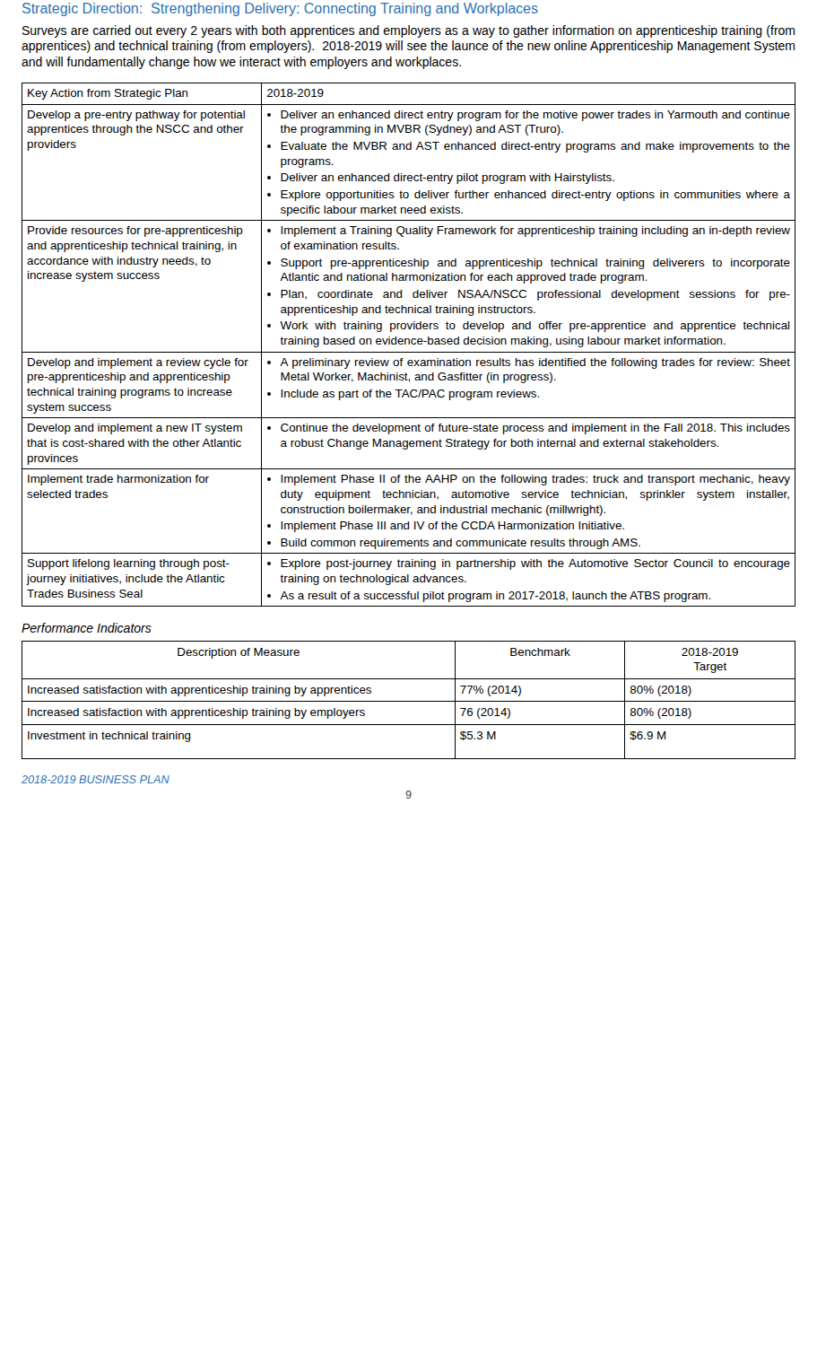Strategic Direction: Strengthening Delivery: Connecting Training and Workplaces
Surveys are carried out every 2 years with both apprentices and employers as a way to gather information on apprenticeship training (from apprentices) and technical training (from employers). 2018-2019 will see the launce of the new online Apprenticeship Management System and will fundamentally change how we interact with employers and workplaces.
| Key Action from Strategic Plan | 2018-2019 |
| --- | --- |
| Develop a pre-entry pathway for potential apprentices through the NSCC and other providers | Deliver an enhanced direct entry program for the motive power trades in Yarmouth and continue the programming in MVBR (Sydney) and AST (Truro). Evaluate the MVBR and AST enhanced direct-entry programs and make improvements to the programs. Deliver an enhanced direct-entry pilot program with Hairstylists. Explore opportunities to deliver further enhanced direct-entry options in communities where a specific labour market need exists. |
| Provide resources for pre-apprenticeship and apprenticeship technical training, in accordance with industry needs, to increase system success | Implement a Training Quality Framework for apprenticeship training including an in-depth review of examination results. Support pre-apprenticeship and apprenticeship technical training deliverers to incorporate Atlantic and national harmonization for each approved trade program. Plan, coordinate and deliver NSAA/NSCC professional development sessions for pre-apprenticeship and technical training instructors. Work with training providers to develop and offer pre-apprentice and apprentice technical training based on evidence-based decision making, using labour market information. |
| Develop and implement a review cycle for pre-apprenticeship and apprenticeship technical training programs to increase system success | A preliminary review of examination results has identified the following trades for review: Sheet Metal Worker, Machinist, and Gasfitter (in progress). Include as part of the TAC/PAC program reviews. |
| Develop and implement a new IT system that is cost-shared with the other Atlantic provinces | Continue the development of future-state process and implement in the Fall 2018. This includes a robust Change Management Strategy for both internal and external stakeholders. |
| Implement trade harmonization for selected trades | Implement Phase II of the AAHP on the following trades: truck and transport mechanic, heavy duty equipment technician, automotive service technician, sprinkler system installer, construction boilermaker, and industrial mechanic (millwright). Implement Phase III and IV of the CCDA Harmonization Initiative. Build common requirements and communicate results through AMS. |
| Support lifelong learning through post-journey initiatives, include the Atlantic Trades Business Seal | Explore post-journey training in partnership with the Automotive Sector Council to encourage training on technological advances. As a result of a successful pilot program in 2017-2018, launch the ATBS program. |
Performance Indicators
| Description of Measure | Benchmark | 2018-2019 Target |
| --- | --- | --- |
| Increased satisfaction with apprenticeship training by apprentices | 77% (2014) | 80% (2018) |
| Increased satisfaction with apprenticeship training by employers | 76 (2014) | 80% (2018) |
| Investment in technical training | $5.3 M | $6.9 M |
2018-2019 BUSINESS PLAN
9